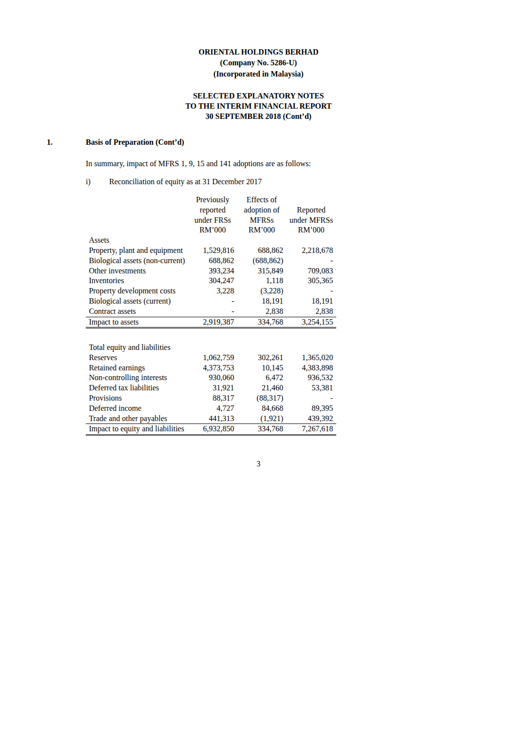ORIENTAL HOLDINGS BERHAD
(Company No. 5286-U)
(Incorporated in Malaysia)
SELECTED EXPLANATORY NOTES
TO THE INTERIM FINANCIAL REPORT
30 SEPTEMBER 2018 (Cont’d)
1.
Basis of Preparation (Cont’d)
In summary, impact of MFRS 1, 9, 15 and 141 adoptions are as follows:
i)
Reconciliation of equity as at 31 December 2017
| | Previously | Effects of | |
| | reported | adoption of | Reported |
| | under FRSs | MFRSs | under MFRSs |
| | RM’000 | RM’000 | RM’000 |
| Assets | | | |
| Property, plant and equipment | 1,529,816 | 688,862 | 2,218,678 |
| Biological assets (non-current) | 688,862 | (688,862) | - |
| Other investments | 393,234 | 315,849 | 709,083 |
| Inventories | 304,247 | 1,118 | 305,365 |
| Property development costs | 3,228 | (3,228) | - |
| Biological assets (current) | - | 18,191 | 18,191 |
| Contract assets | - | 2,838 | 2,838 |
| Impact to assets | 2,919,387 | 334,768 | 3,254,155 |
| Total equity and liabilities | | | |
| Reserves | 1,062,759 | 302,261 | 1,365,020 |
| Retained earnings | 4,373,753 | 10,145 | 4,383,898 |
| Non-controlling interests | 930,060 | 6,472 | 936,532 |
| Deferred tax liabilities | 31,921 | 21,460 | 53,381 |
| Provisions | 88,317 | (88,317) | - |
| Deferred income | 4,727 | 84,668 | 89,395 |
| Trade and other payables | 441,313 | (1,921) | 439,392 |
| Impact to equity and liabilities | 6,932,850 | 334,768 | 7,267,618 |
3